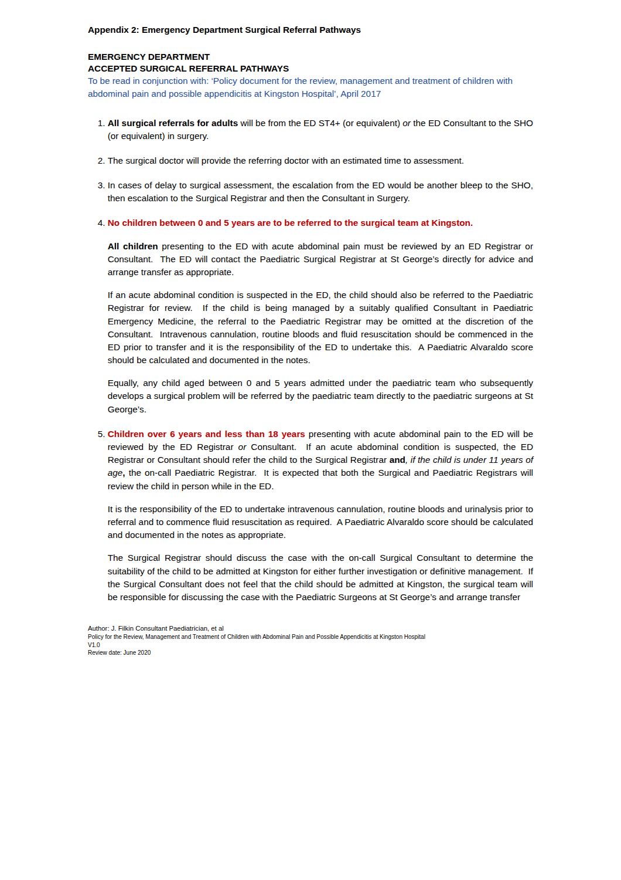Appendix 2: Emergency Department Surgical Referral Pathways
EMERGENCY DEPARTMENT
ACCEPTED SURGICAL REFERRAL PATHWAYS
To be read in conjunction with: ‘Policy document for the review, management and treatment of children with abdominal pain and possible appendicitis at Kingston Hospital’, April 2017
All surgical referrals for adults will be from the ED ST4+ (or equivalent) or the ED Consultant to the SHO (or equivalent) in surgery.
The surgical doctor will provide the referring doctor with an estimated time to assessment.
In cases of delay to surgical assessment, the escalation from the ED would be another bleep to the SHO, then escalation to the Surgical Registrar and then the Consultant in Surgery.
No children between 0 and 5 years are to be referred to the surgical team at Kingston.
All children presenting to the ED with acute abdominal pain must be reviewed by an ED Registrar or Consultant. The ED will contact the Paediatric Surgical Registrar at St George’s directly for advice and arrange transfer as appropriate.
If an acute abdominal condition is suspected in the ED, the child should also be referred to the Paediatric Registrar for review. If the child is being managed by a suitably qualified Consultant in Paediatric Emergency Medicine, the referral to the Paediatric Registrar may be omitted at the discretion of the Consultant. Intravenous cannulation, routine bloods and fluid resuscitation should be commenced in the ED prior to transfer and it is the responsibility of the ED to undertake this. A Paediatric Alvaraldo score should be calculated and documented in the notes.
Equally, any child aged between 0 and 5 years admitted under the paediatric team who subsequently develops a surgical problem will be referred by the paediatric team directly to the paediatric surgeons at St George’s.
Children over 6 years and less than 18 years presenting with acute abdominal pain to the ED will be reviewed by the ED Registrar or Consultant. If an acute abdominal condition is suspected, the ED Registrar or Consultant should refer the child to the Surgical Registrar and, if the child is under 11 years of age, the on-call Paediatric Registrar. It is expected that both the Surgical and Paediatric Registrars will review the child in person while in the ED.
It is the responsibility of the ED to undertake intravenous cannulation, routine bloods and urinalysis prior to referral and to commence fluid resuscitation as required. A Paediatric Alvaraldo score should be calculated and documented in the notes as appropriate.
The Surgical Registrar should discuss the case with the on-call Surgical Consultant to determine the suitability of the child to be admitted at Kingston for either further investigation or definitive management. If the Surgical Consultant does not feel that the child should be admitted at Kingston, the surgical team will be responsible for discussing the case with the Paediatric Surgeons at St George’s and arrange transfer
Author: J. Filkin Consultant Paediatrician, et al
Policy for the Review, Management and Treatment of Children with Abdominal Pain and Possible Appendicitis at Kingston Hospital
V1.0
Review date: June 2020